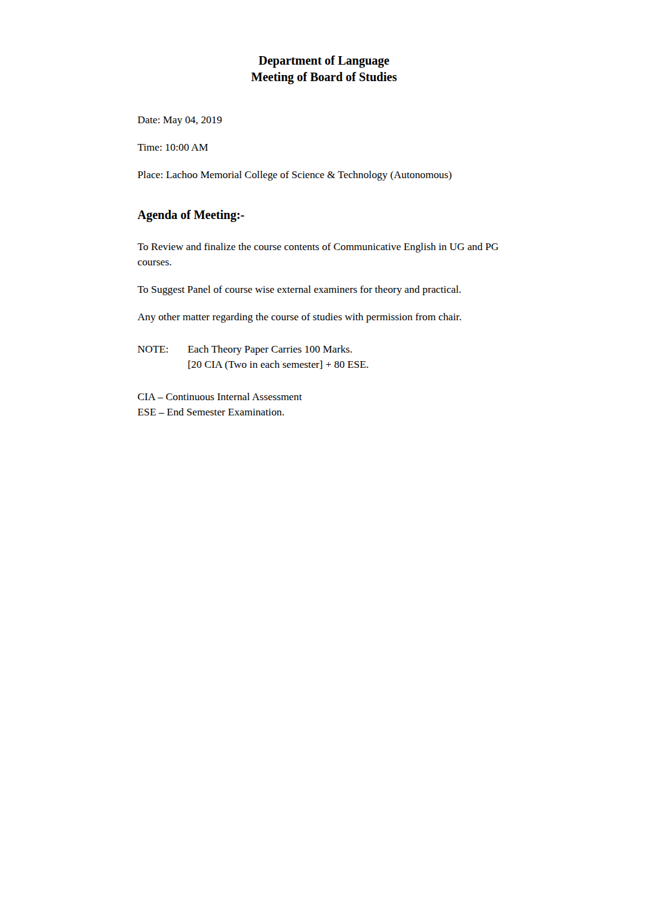Department of Language
Meeting of Board of Studies
Date: May 04, 2019
Time: 10:00 AM
Place: Lachoo Memorial College of Science & Technology (Autonomous)
Agenda of Meeting:-
To Review and finalize the course contents of Communicative English in UG and PG courses.
To Suggest Panel of course wise external examiners for theory and practical.
Any other matter regarding the course of studies with permission from chair.
NOTE:
Each Theory Paper Carries 100 Marks.
[20 CIA (Two in each semester] + 80 ESE.
CIA – Continuous Internal Assessment
ESE – End Semester Examination.